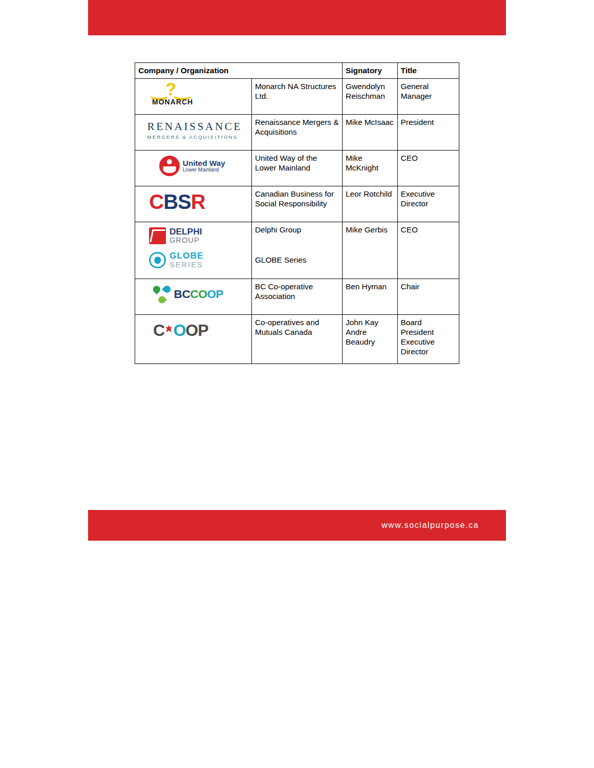| Company / Organization | Signatory | Title |
| --- | --- | --- |
| ‿?‿ MONARCH | Monarch NA Structures Ltd. | Gwendolyn Reischman | General Manager |
| RENAISSANCE MERGERS & ACQUISITIONS | Renaissance Mergers & Acquisitions | Mike McIsaac | President |
| United Way Lower Mainland | United Way of the Lower Mainland | Mike McKnight | CEO |
| C B S R | Canadian Business for Social Responsibility | Leor Rotchild | Executive Director |
| DELPHI GROUP GLOBE SERIES | Delphi Group GLOBE Series | Mike Gerbis | CEO |
| BC CO OP | BC Co-operative Association | Ben Hyman | Chair |
| C O OP | Co-operatives and Mutuals Canada | John Kay Andre Beaudry | Board President Executive Director |
www.socialpurpose.ca